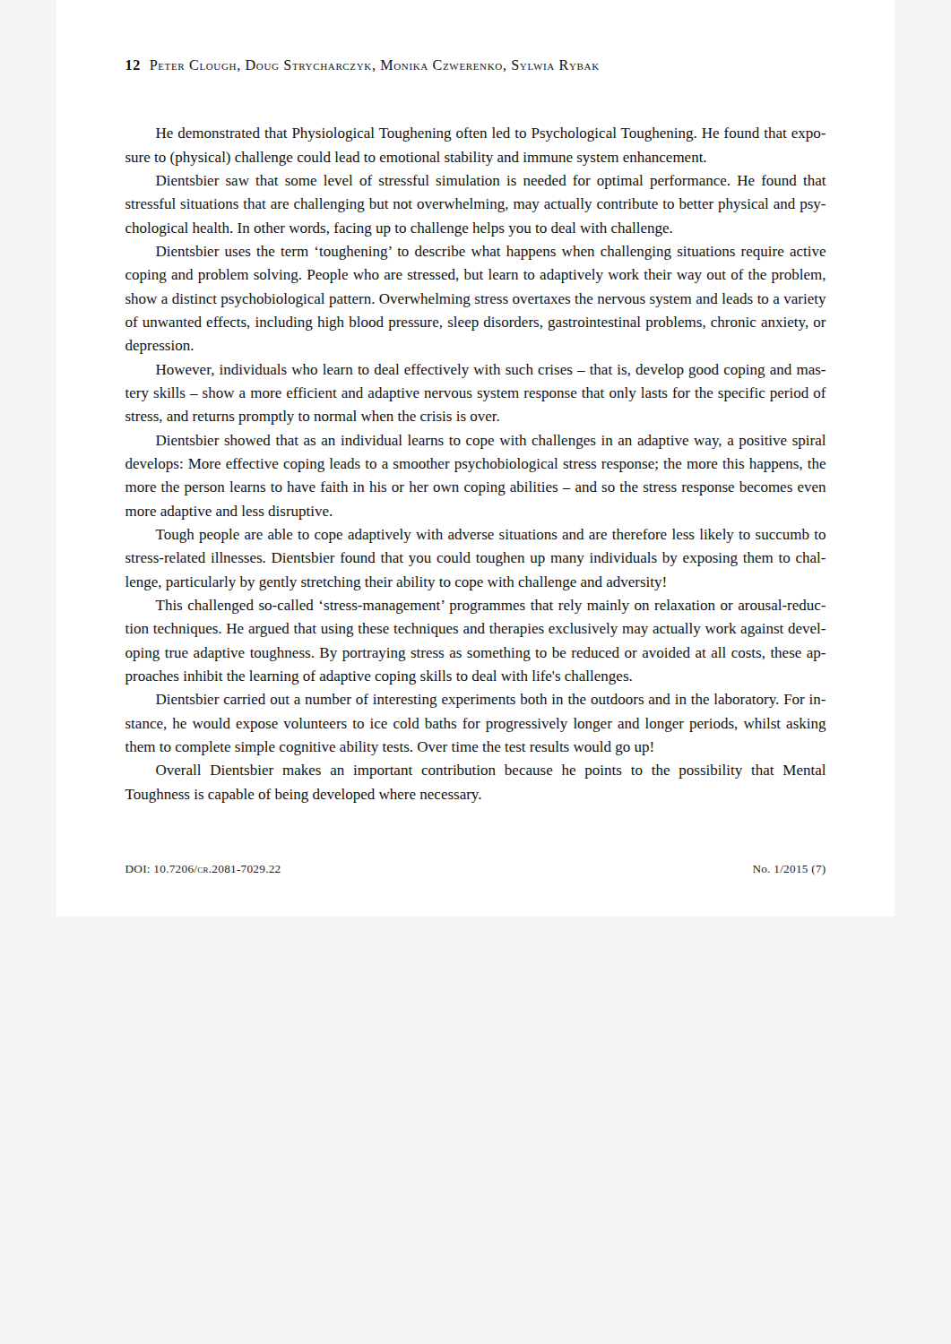12 Peter Clough, Doug Strycharczyk, Monika Czwerenko, Sylwia Rybak
He demonstrated that Physiological Toughening often led to Psychological Toughening. He found that exposure to (physical) challenge could lead to emotional stability and immune system enhancement.
Dientsbier saw that some level of stressful simulation is needed for optimal performance. He found that stressful situations that are challenging but not overwhelming, may actually contribute to better physical and psychological health. In other words, facing up to challenge helps you to deal with challenge.
Dientsbier uses the term ‘toughening’ to describe what happens when challenging situations require active coping and problem solving. People who are stressed, but learn to adaptively work their way out of the problem, show a distinct psychobiological pattern. Overwhelming stress overtaxes the nervous system and leads to a variety of unwanted effects, including high blood pressure, sleep disorders, gastrointestinal problems, chronic anxiety, or depression.
However, individuals who learn to deal effectively with such crises – that is, develop good coping and mastery skills – show a more efficient and adaptive nervous system response that only lasts for the specific period of stress, and returns promptly to normal when the crisis is over.
Dientsbier showed that as an individual learns to cope with challenges in an adaptive way, a positive spiral develops: More effective coping leads to a smoother psychobiological stress response; the more this happens, the more the person learns to have faith in his or her own coping abilities – and so the stress response becomes even more adaptive and less disruptive.
Tough people are able to cope adaptively with adverse situations and are therefore less likely to succumb to stress-related illnesses. Dientsbier found that you could toughen up many individuals by exposing them to challenge, particularly by gently stretching their ability to cope with challenge and adversity!
This challenged so-called ‘stress-management’ programmes that rely mainly on relaxation or arousal-reduction techniques. He argued that using these techniques and therapies exclusively may actually work against developing true adaptive toughness. By portraying stress as something to be reduced or avoided at all costs, these approaches inhibit the learning of adaptive coping skills to deal with life's challenges.
Dientsbier carried out a number of interesting experiments both in the outdoors and in the laboratory. For instance, he would expose volunteers to ice cold baths for progressively longer and longer periods, whilst asking them to complete simple cognitive ability tests. Over time the test results would go up!
Overall Dientsbier makes an important contribution because he points to the possibility that Mental Toughness is capable of being developed where necessary.
DOI: 10.7206/cr.2081-7029.22 No. 1/2015 (7)